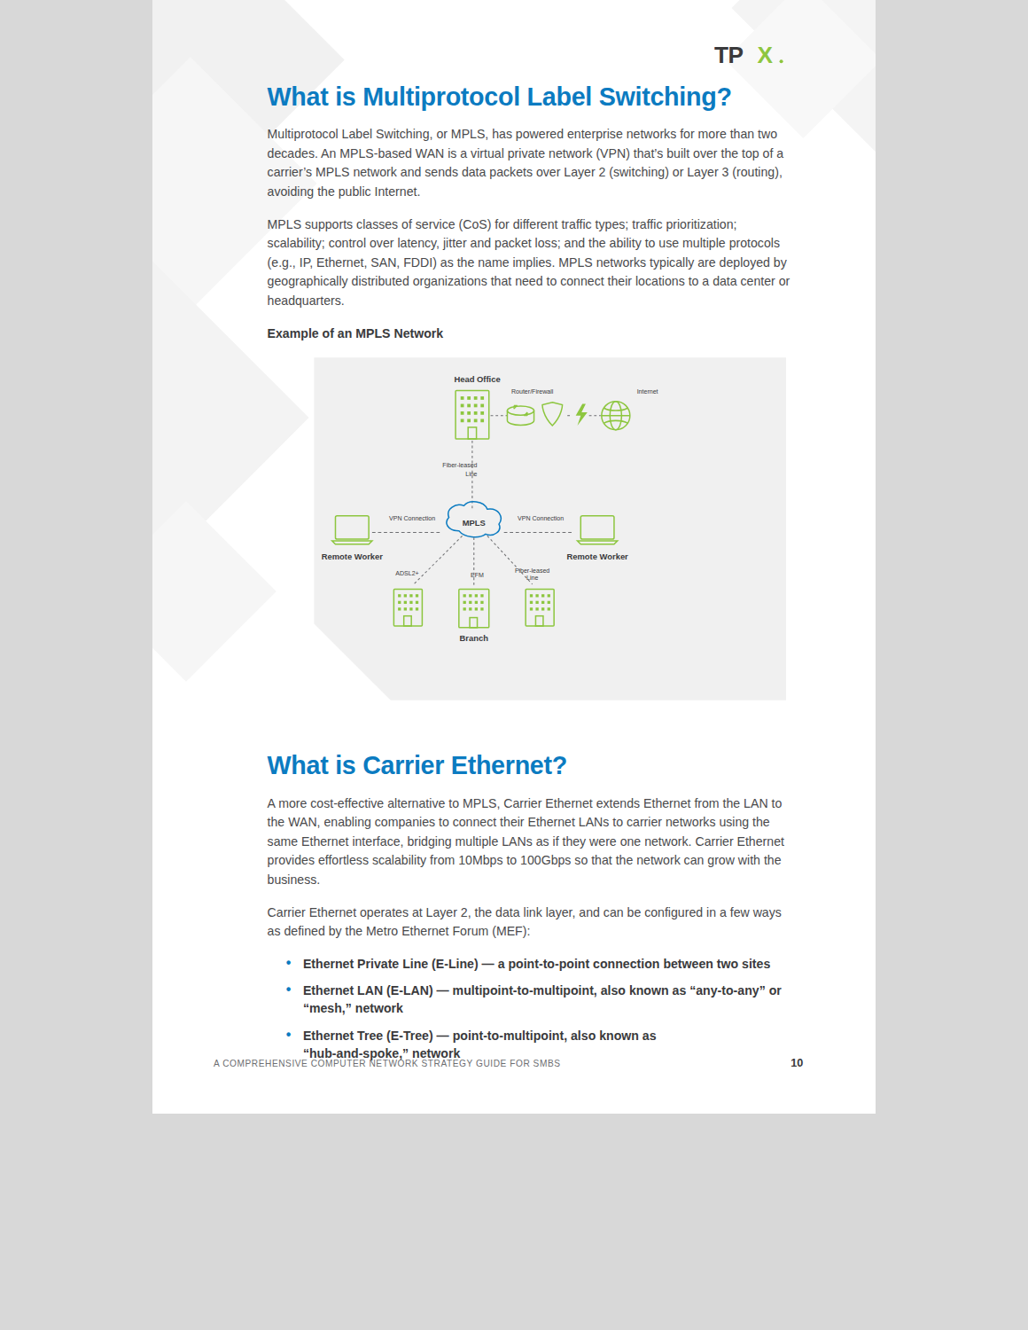TP X
What is Multiprotocol Label Switching?
Multiprotocol Label Switching, or MPLS, has powered enterprise networks for more than two decades. An MPLS-based WAN is a virtual private network (VPN) that’s built over the top of a carrier’s MPLS network and sends data packets over Layer 2 (switching) or Layer 3 (routing), avoiding the public Internet.
MPLS supports classes of service (CoS) for different traffic types; traffic prioritization; scalability; control over latency, jitter and packet loss; and the ability to use multiple protocols (e.g., IP, Ethernet, SAN, FDDI) as the name implies. MPLS networks typically are deployed by geographically distributed organizations that need to connect their locations to a data center or headquarters.
Example of an MPLS Network
Head Office Router/Firewall Internet Fiber-leased Line MPLS VPN Connection VPN Connection Remote Worker Remote Worker ADSL2+ EFM Fiber-leased Line Branch
What is Carrier Ethernet?
A more cost-effective alternative to MPLS, Carrier Ethernet extends Ethernet from the LAN to the WAN, enabling companies to connect their Ethernet LANs to carrier networks using the same Ethernet interface, bridging multiple LANs as if they were one network. Carrier Ethernet provides effortless scalability from 10Mbps to 100Gbps so that the network can grow with the business.
Carrier Ethernet operates at Layer 2, the data link layer, and can be configured in a few ways as defined by the Metro Ethernet Forum (MEF):
Ethernet Private Line (E-Line) — a point-to-point connection between two sites
Ethernet LAN (E-LAN) — multipoint-to-multipoint, also known as “any-to-any” or “mesh,” network
Ethernet Tree (E-Tree) — point-to-multipoint, also known as
“hub-and-spoke,” network
A Comprehensive Computer Network Strategy Guide for SMBs 10